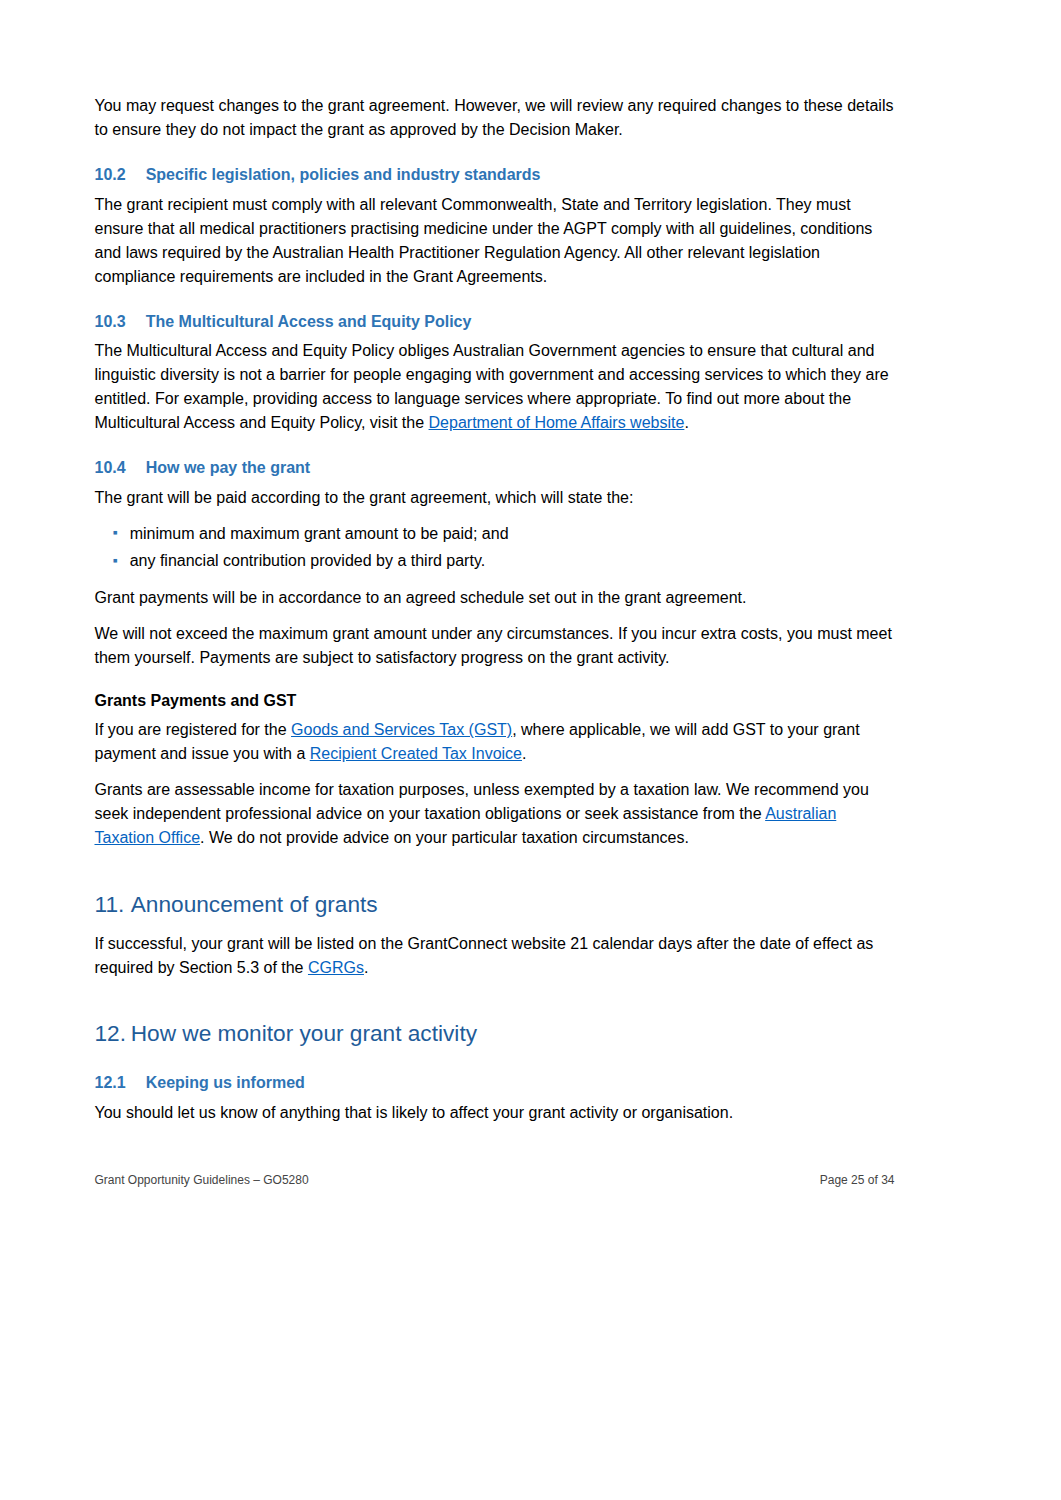You may request changes to the grant agreement. However, we will review any required changes to these details to ensure they do not impact the grant as approved by the Decision Maker.
10.2 Specific legislation, policies and industry standards
The grant recipient must comply with all relevant Commonwealth, State and Territory legislation. They must ensure that all medical practitioners practising medicine under the AGPT comply with all guidelines, conditions and laws required by the Australian Health Practitioner Regulation Agency. All other relevant legislation compliance requirements are included in the Grant Agreements.
10.3 The Multicultural Access and Equity Policy
The Multicultural Access and Equity Policy obliges Australian Government agencies to ensure that cultural and linguistic diversity is not a barrier for people engaging with government and accessing services to which they are entitled. For example, providing access to language services where appropriate. To find out more about the Multicultural Access and Equity Policy, visit the Department of Home Affairs website.
10.4 How we pay the grant
The grant will be paid according to the grant agreement, which will state the:
minimum and maximum grant amount to be paid; and
any financial contribution provided by a third party.
Grant payments will be in accordance to an agreed schedule set out in the grant agreement.
We will not exceed the maximum grant amount under any circumstances. If you incur extra costs, you must meet them yourself. Payments are subject to satisfactory progress on the grant activity.
Grants Payments and GST
If you are registered for the Goods and Services Tax (GST), where applicable, we will add GST to your grant payment and issue you with a Recipient Created Tax Invoice.
Grants are assessable income for taxation purposes, unless exempted by a taxation law. We recommend you seek independent professional advice on your taxation obligations or seek assistance from the Australian Taxation Office. We do not provide advice on your particular taxation circumstances.
11. Announcement of grants
If successful, your grant will be listed on the GrantConnect website 21 calendar days after the date of effect as required by Section 5.3 of the CGRGs.
12. How we monitor your grant activity
12.1 Keeping us informed
You should let us know of anything that is likely to affect your grant activity or organisation.
Grant Opportunity Guidelines – GO5280 Page 25 of 34